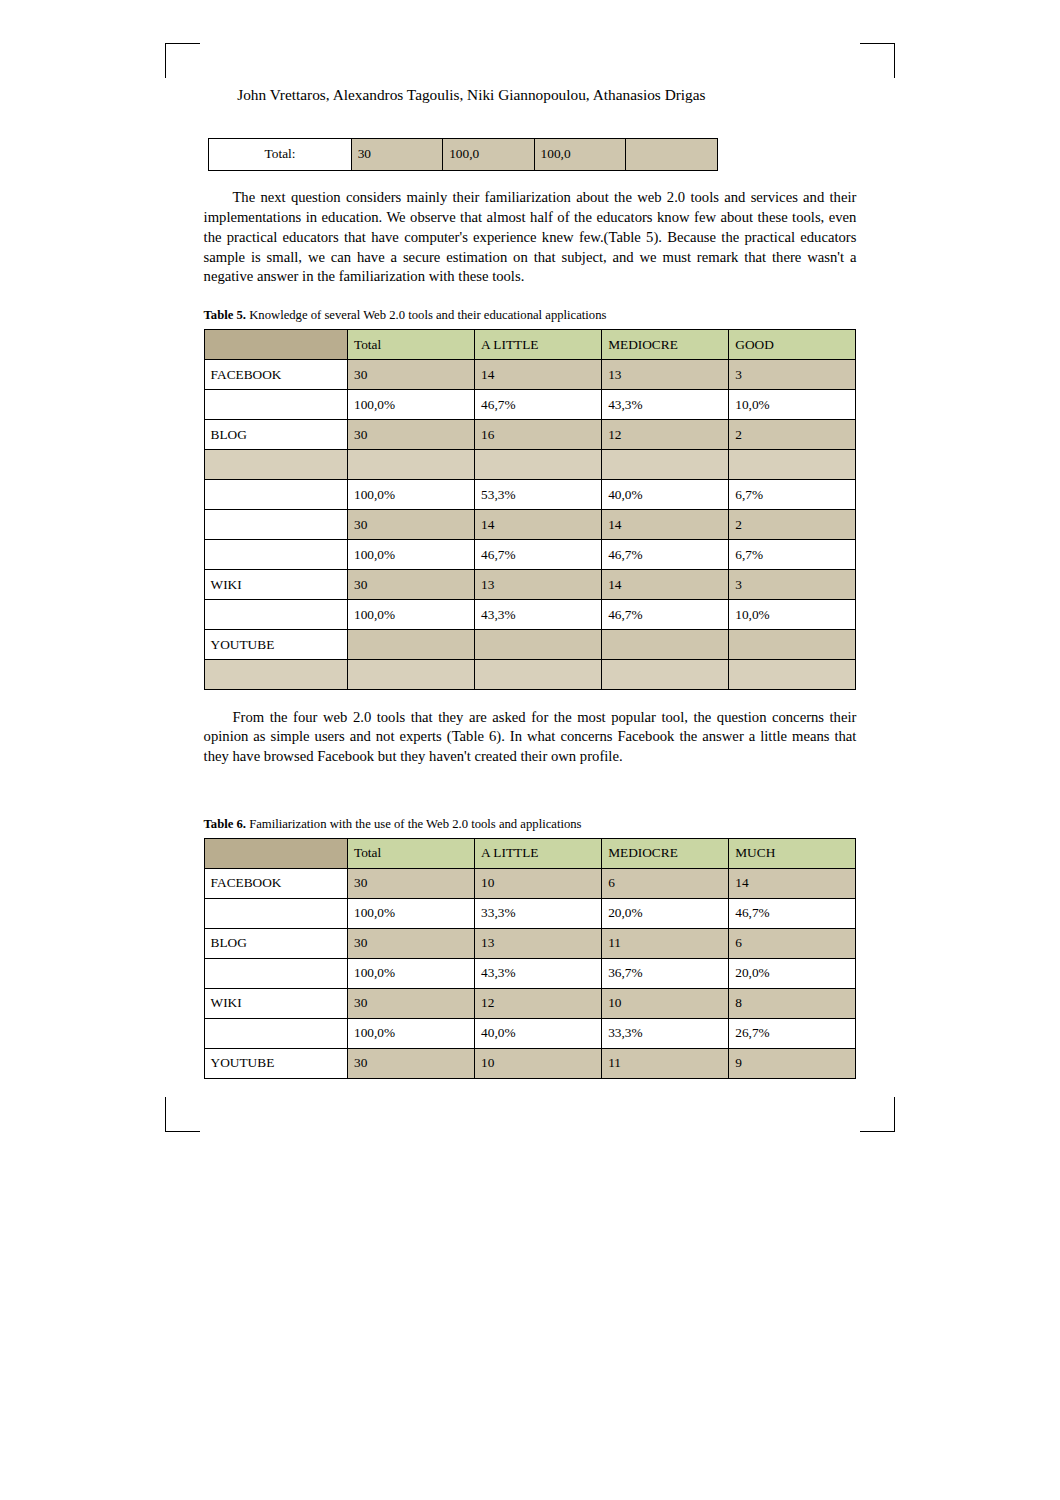John Vrettaros, Alexandros Tagoulis, Niki Giannopoulou, Athanasios Drigas
| Total: | 30 | 100,0 | 100,0 | |
The next question considers mainly their familiarization about the web 2.0 tools and services and their implementations in education. We observe that almost half of the educators know few about these tools, even the practical educators that have computer's experience knew few.(Table 5). Because the practical educators sample is small, we can have a secure estimation on that subject, and we must remark that there wasn't a negative answer in the familiarization with these tools.
Table 5. Knowledge of several Web 2.0 tools and their educational applications
| | Total | A LITTLE | MEDIOCRE | GOOD |
| --- | --- | --- | --- | --- |
| FACEBOOK | 30 | 14 | 13 | 3 |
| | 100,0% | 46,7% | 43,3% | 10,0% |
| BLOG | 30 | 16 | 12 | 2 |
| | 100,0% | 53,3% | 40,0% | 6,7% |
| | 30 | 14 | 14 | 2 |
| | 100,0% | 46,7% | 46,7% | 6,7% |
| WIKI | 30 | 13 | 14 | 3 |
| | 100,0% | 43,3% | 46,7% | 10,0% |
| YOUTUBE | | | | |
From the four web 2.0 tools that they are asked for the most popular tool, the question concerns their opinion as simple users and not experts (Table 6). In what concerns Facebook the answer a little means that they have browsed Facebook but they haven't created their own profile.
Table 6. Familiarization with the use of the Web 2.0 tools and applications
| | Total | A LITTLE | MEDIOCRE | MUCH |
| --- | --- | --- | --- | --- |
| FACEBOOK | 30 | 10 | 6 | 14 |
| | 100,0% | 33,3% | 20,0% | 46,7% |
| BLOG | 30 | 13 | 11 | 6 |
| | 100,0% | 43,3% | 36,7% | 20,0% |
| WIKI | 30 | 12 | 10 | 8 |
| | 100,0% | 40,0% | 33,3% | 26,7% |
| YOUTUBE | 30 | 10 | 11 | 9 |